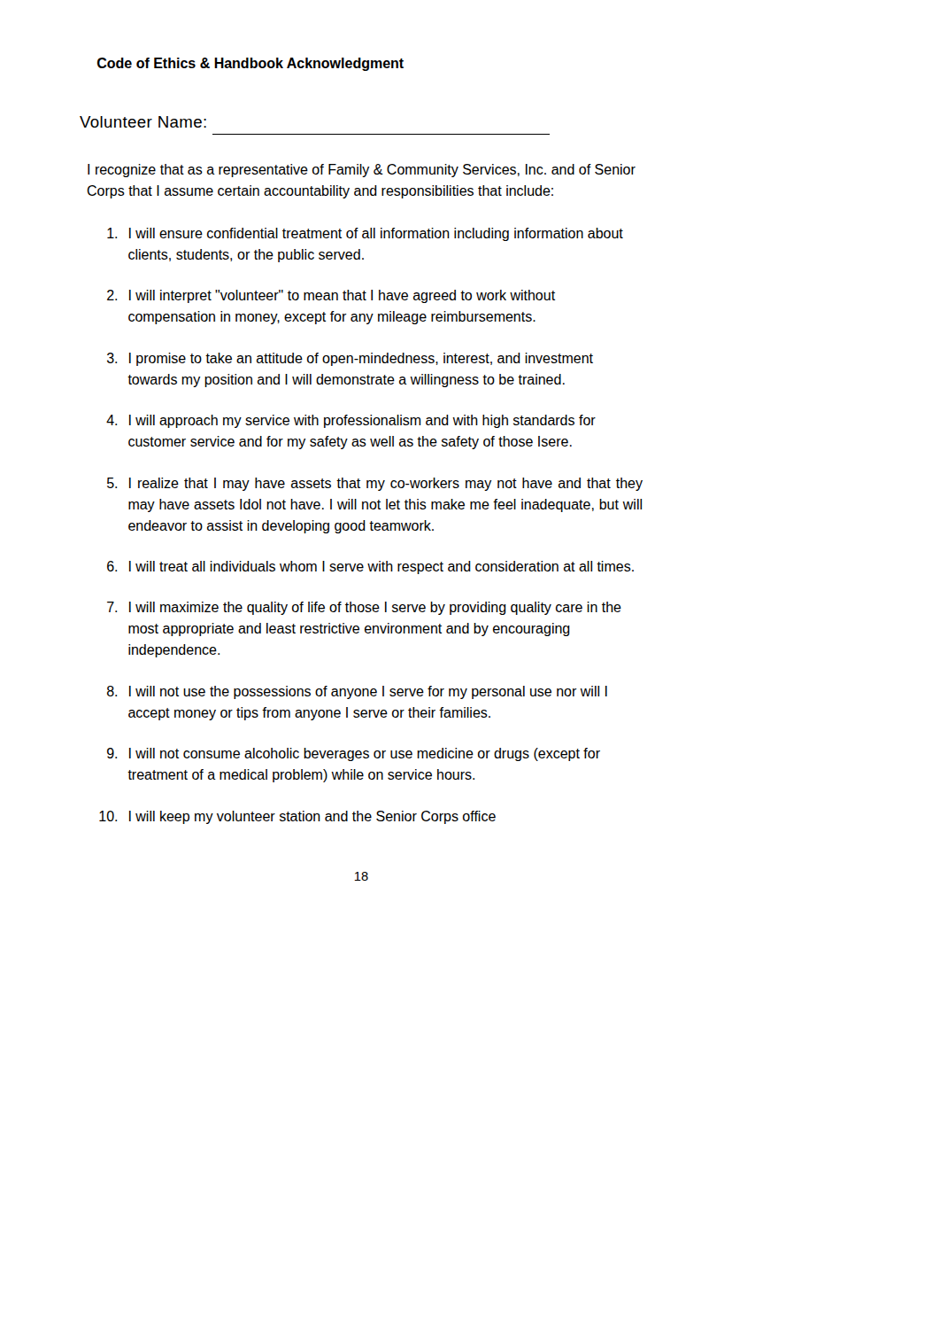Code of Ethics & Handbook Acknowledgment
Volunteer Name:
I recognize that as a representative of Family & Community Services, Inc. and of Senior Corps that I assume certain accountability and responsibilities that include:
I will ensure confidential treatment of all information including information about clients, students, or the public served.
I will interpret "volunteer" to mean that I have agreed to work without compensation in money, except for any mileage reimbursements.
I promise to take an attitude of open-mindedness, interest, and investment towards my position and I will demonstrate a willingness to be trained.
I will approach my service with professionalism and with high standards for customer service and for my safety as well as the safety of those Isere.
I realize that I may have assets that my co-workers may not have and that they may have assets Idol not have. I will not let this make me feel inadequate, but will endeavor to assist in developing good teamwork.
I will treat all individuals whom I serve with respect and consideration at all times.
I will maximize the quality of life of those I serve by providing quality care in the most appropriate and least restrictive environment and by encouraging independence.
I will not use the possessions of anyone I serve for my personal use nor will I accept money or tips from anyone I serve or their families.
I will not consume alcoholic beverages or use medicine or drugs (except for treatment of a medical problem) while on service hours.
I will keep my volunteer station and the Senior Corps office
18